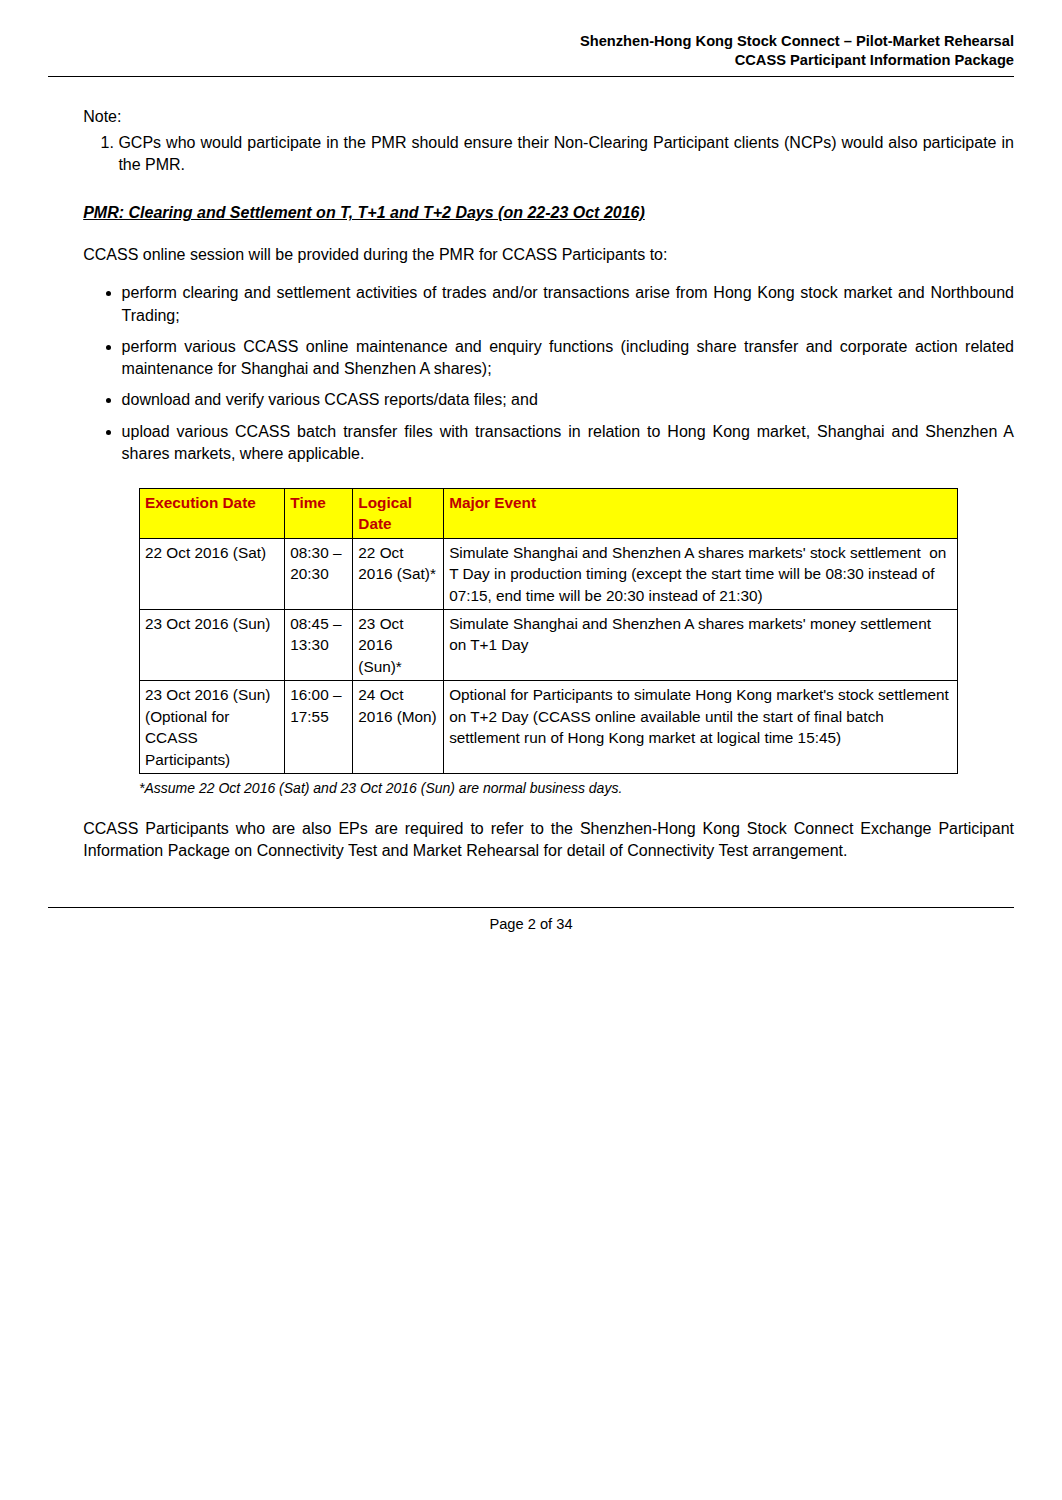Shenzhen-Hong Kong Stock Connect – Pilot-Market Rehearsal
CCASS Participant Information Package
Note:
GCPs who would participate in the PMR should ensure their Non-Clearing Participant clients (NCPs) would also participate in the PMR.
PMR: Clearing and Settlement on T, T+1 and T+2 Days (on 22-23 Oct 2016)
CCASS online session will be provided during the PMR for CCASS Participants to:
perform clearing and settlement activities of trades and/or transactions arise from Hong Kong stock market and Northbound Trading;
perform various CCASS online maintenance and enquiry functions (including share transfer and corporate action related maintenance for Shanghai and Shenzhen A shares);
download and verify various CCASS reports/data files; and
upload various CCASS batch transfer files with transactions in relation to Hong Kong market, Shanghai and Shenzhen A shares markets, where applicable.
| Execution Date | Time | Logical Date | Major Event |
| --- | --- | --- | --- |
| 22 Oct 2016 (Sat) | 08:30 – 20:30 | 22 Oct 2016 (Sat)* | Simulate Shanghai and Shenzhen A shares markets' stock settlement on T Day in production timing (except the start time will be 08:30 instead of 07:15, end time will be 20:30 instead of 21:30) |
| 23 Oct 2016 (Sun) | 08:45 – 13:30 | 23 Oct 2016 (Sun)* | Simulate Shanghai and Shenzhen A shares markets' money settlement on T+1 Day |
| 23 Oct 2016 (Sun) (Optional for CCASS Participants) | 16:00 – 17:55 | 24 Oct 2016 (Mon) | Optional for Participants to simulate Hong Kong market's stock settlement on T+2 Day (CCASS online available until the start of final batch settlement run of Hong Kong market at logical time 15:45) |
*Assume 22 Oct 2016 (Sat) and 23 Oct 2016 (Sun) are normal business days.
CCASS Participants who are also EPs are required to refer to the Shenzhen-Hong Kong Stock Connect Exchange Participant Information Package on Connectivity Test and Market Rehearsal for detail of Connectivity Test arrangement.
Page 2 of 34